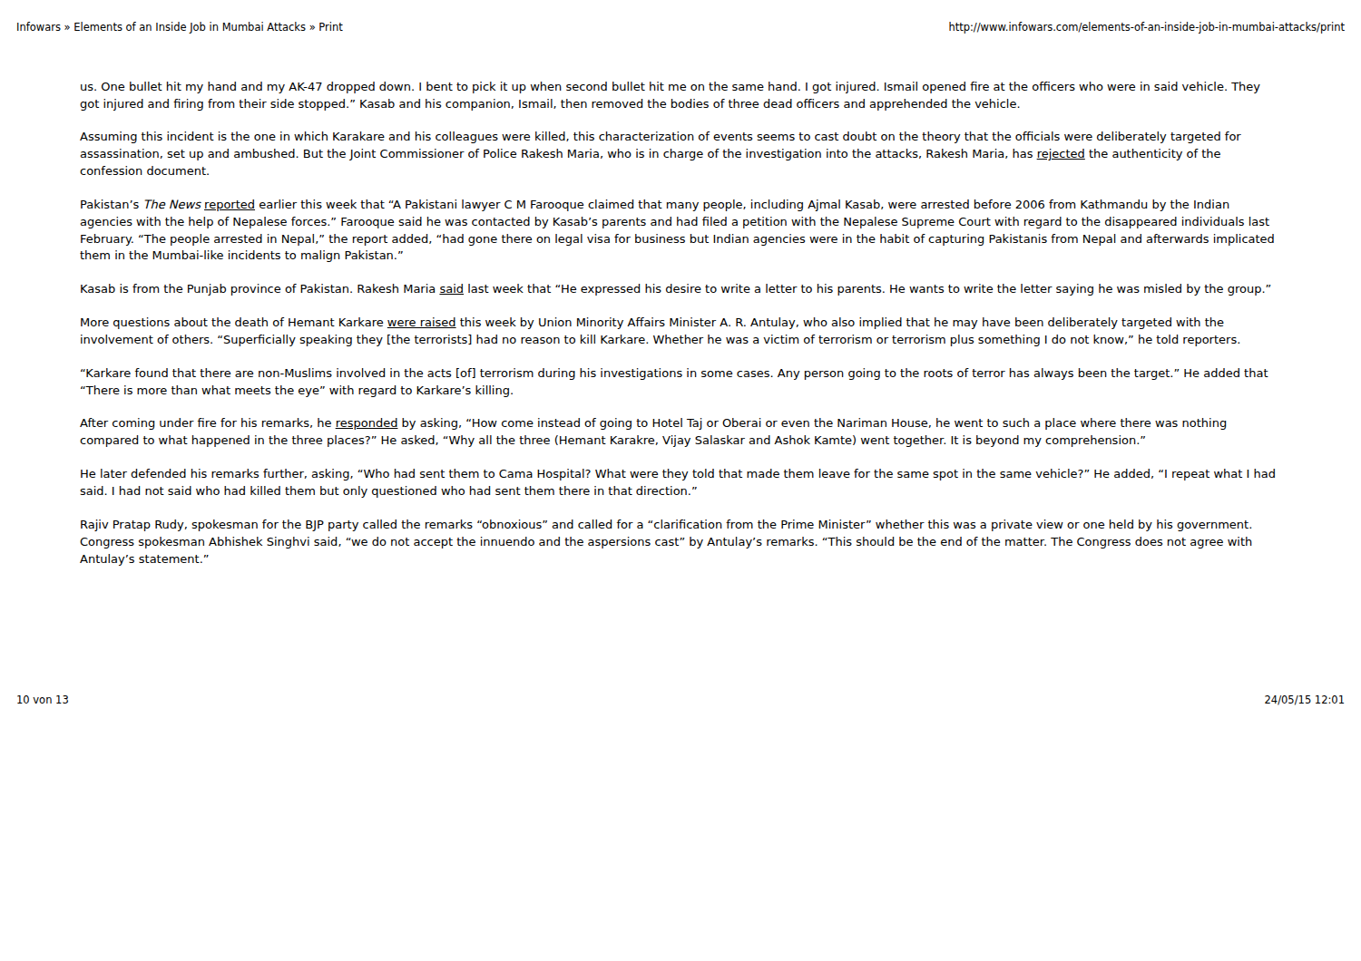Infowars » Elements of an Inside Job in Mumbai Attacks » Print
http://www.infowars.com/elements-of-an-inside-job-in-mumbai-attacks/print
us. One bullet hit my hand and my AK-47 dropped down. I bent to pick it up when second bullet hit me on the same hand. I got injured. Ismail opened fire at the officers who were in said vehicle. They got injured and firing from their side stopped.” Kasab and his companion, Ismail, then removed the bodies of three dead officers and apprehended the vehicle.
Assuming this incident is the one in which Karakare and his colleagues were killed, this characterization of events seems to cast doubt on the theory that the officials were deliberately targeted for assassination, set up and ambushed. But the Joint Commissioner of Police Rakesh Maria, who is in charge of the investigation into the attacks, Rakesh Maria, has rejected the authenticity of the confession document.
Pakistan’s The News reported earlier this week that “A Pakistani lawyer C M Farooque claimed that many people, including Ajmal Kasab, were arrested before 2006 from Kathmandu by the Indian agencies with the help of Nepalese forces.” Farooque said he was contacted by Kasab’s parents and had filed a petition with the Nepalese Supreme Court with regard to the disappeared individuals last February. “The people arrested in Nepal,” the report added, “had gone there on legal visa for business but Indian agencies were in the habit of capturing Pakistanis from Nepal and afterwards implicated them in the Mumbai-like incidents to malign Pakistan.”
Kasab is from the Punjab province of Pakistan. Rakesh Maria said last week that “He expressed his desire to write a letter to his parents. He wants to write the letter saying he was misled by the group.”
More questions about the death of Hemant Karkare were raised this week by Union Minority Affairs Minister A. R. Antulay, who also implied that he may have been deliberately targeted with the involvement of others. “Superficially speaking they [the terrorists] had no reason to kill Karkare. Whether he was a victim of terrorism or terrorism plus something I do not know,” he told reporters.
“Karkare found that there are non-Muslims involved in the acts [of] terrorism during his investigations in some cases. Any person going to the roots of terror has always been the target.” He added that “There is more than what meets the eye” with regard to Karkare’s killing.
After coming under fire for his remarks, he responded by asking, “How come instead of going to Hotel Taj or Oberai or even the Nariman House, he went to such a place where there was nothing compared to what happened in the three places?” He asked, “Why all the three (Hemant Karakre, Vijay Salaskar and Ashok Kamte) went together. It is beyond my comprehension.”
He later defended his remarks further, asking, “Who had sent them to Cama Hospital? What were they told that made them leave for the same spot in the same vehicle?” He added, “I repeat what I had said. I had not said who had killed them but only questioned who had sent them there in that direction.”
Rajiv Pratap Rudy, spokesman for the BJP party called the remarks “obnoxious” and called for a “clarification from the Prime Minister” whether this was a private view or one held by his government. Congress spokesman Abhishek Singhvi said, “we do not accept the innuendo and the aspersions cast” by Antulay’s remarks. “This should be the end of the matter. The Congress does not agree with Antulay’s statement.”
10 von 13
24/05/15 12:01